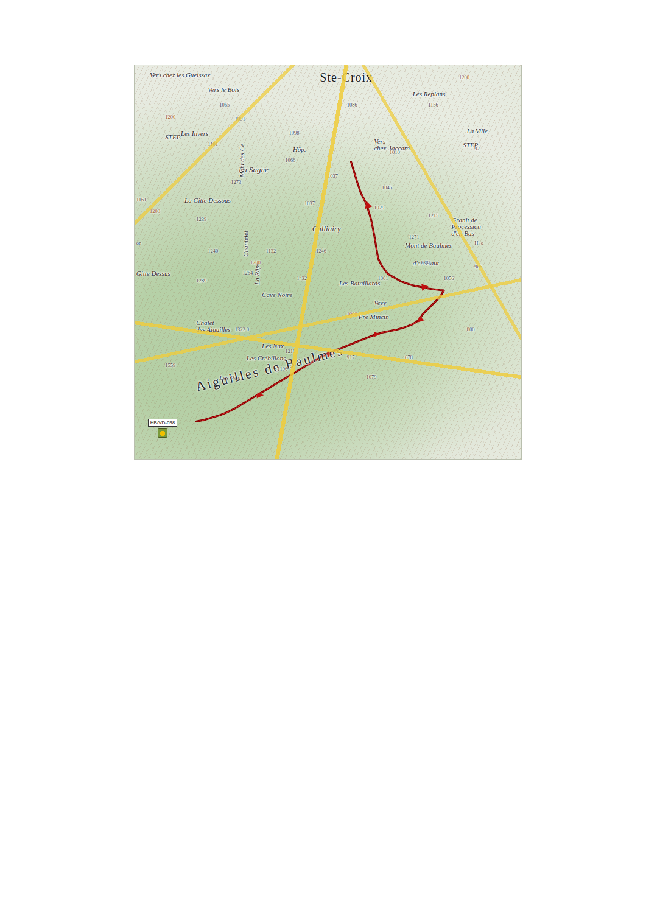Ste-Croix Vers chez les Gueissax Vers le Bois Les Replans La Ville Vers-
chex-Jaccard Les Invers La Sagne Culliairy La Gitte Dessous Gitte Dessus Mont de Baulmes d'en Haut Granit de
Procession
d'en Bas Les Bataillards Cave Noire Chalet
des Aiguilles Les Nax Les Crébillons Les Pear Pré Mincin Vevy STEP STEP Hôp. Mont des Ce Chantelet La Râpe Aiguilles de Baulmes 1065 1091 1101 1273 1239 1240 1289 1264 1132 1246 1432 1322.0 1210 1196 917 1001 1056 906 1385 1271 1215 1029 1045 1010 1037 1037 1066 1098 1086 1156 92 1161 on 1079 678 800 H. o 1559 1200 1200 1200 1200 1000
HB/VD-038